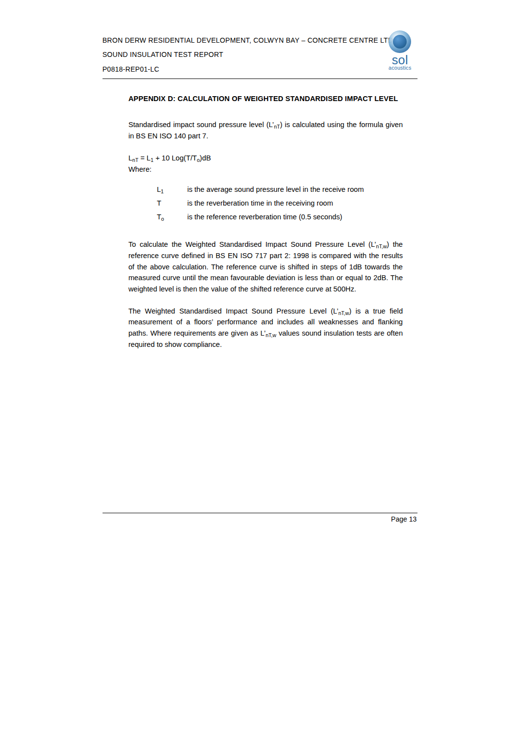BRON DERW RESIDENTIAL DEVELOPMENT, COLWYN BAY – CONCRETE CENTRE LTD
SOUND INSULATION TEST REPORT
P0818-REP01-LC
sol acoustics
APPENDIX D: CALCULATION OF WEIGHTED STANDARDISED IMPACT LEVEL
Standardised impact sound pressure level (L’nT) is calculated using the formula given in BS EN ISO 140 part 7.
LnT = L1 + 10 Log(T/To)dB
Where:
L1
is the average sound pressure level in the receive room
T
is the reverberation time in the receiving room
To
is the reference reverberation time (0.5 seconds)
To calculate the Weighted Standardised Impact Sound Pressure Level (L’nT,w) the reference curve defined in BS EN ISO 717 part 2: 1998 is compared with the results of the above calculation. The reference curve is shifted in steps of 1dB towards the measured curve until the mean favourable deviation is less than or equal to 2dB. The weighted level is then the value of the shifted reference curve at 500Hz.
The Weighted Standardised Impact Sound Pressure Level (L’nT,w) is a true field measurement of a floors’ performance and includes all weaknesses and flanking paths. Where requirements are given as L’nT,w values sound insulation tests are often required to show compliance.
Page 13